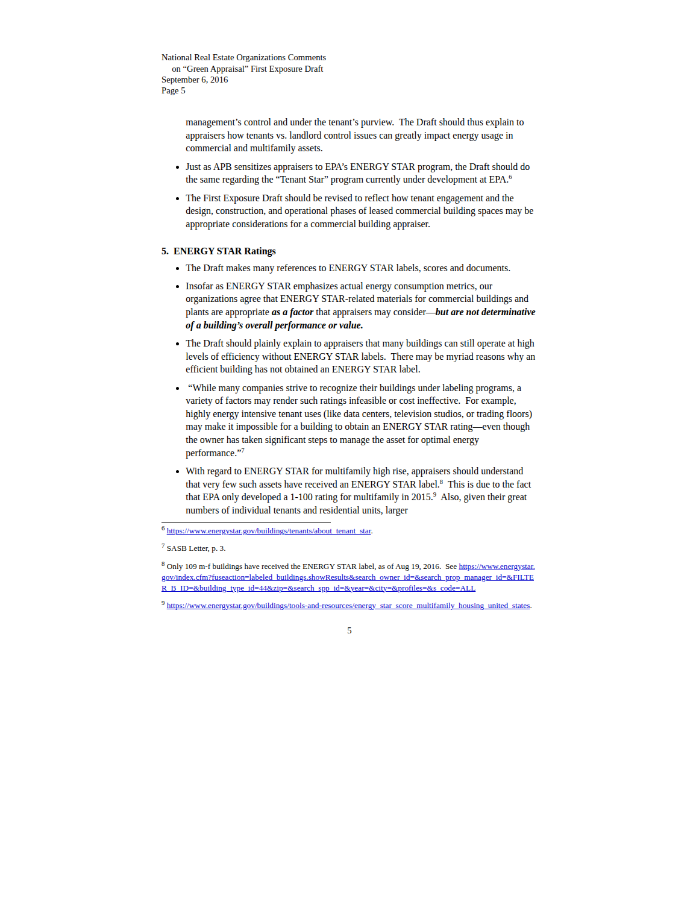National Real Estate Organizations Comments
on “Green Appraisal” First Exposure Draft
September 6, 2016
Page 5
management’s control and under the tenant’s purview. The Draft should thus explain to appraisers how tenants vs. landlord control issues can greatly impact energy usage in commercial and multifamily assets.
Just as APB sensitizes appraisers to EPA’s ENERGY STAR program, the Draft should do the same regarding the “Tenant Star” program currently under development at EPA.6
The First Exposure Draft should be revised to reflect how tenant engagement and the design, construction, and operational phases of leased commercial building spaces may be appropriate considerations for a commercial building appraiser.
5. ENERGY STAR Ratings
The Draft makes many references to ENERGY STAR labels, scores and documents.
Insofar as ENERGY STAR emphasizes actual energy consumption metrics, our organizations agree that ENERGY STAR-related materials for commercial buildings and plants are appropriate as a factor that appraisers may consider—but are not determinative of a building’s overall performance or value.
The Draft should plainly explain to appraisers that many buildings can still operate at high levels of efficiency without ENERGY STAR labels. There may be myriad reasons why an efficient building has not obtained an ENERGY STAR label.
“While many companies strive to recognize their buildings under labeling programs, a variety of factors may render such ratings infeasible or cost ineffective. For example, highly energy intensive tenant uses (like data centers, television studios, or trading floors) may make it impossible for a building to obtain an ENERGY STAR rating—even though the owner has taken significant steps to manage the asset for optimal energy performance.”7
With regard to ENERGY STAR for multifamily high rise, appraisers should understand that very few such assets have received an ENERGY STAR label.8 This is due to the fact that EPA only developed a 1-100 rating for multifamily in 2015.9 Also, given their great numbers of individual tenants and residential units, larger
6 https://www.energystar.gov/buildings/tenants/about_tenant_star.
7 SASB Letter, p. 3.
8 Only 109 m-f buildings have received the ENERGY STAR label, as of Aug 19, 2016. See https://www.energystar.gov/index.cfm?fuseaction=labeled_buildings.showResults&search_owner_id=&search_prop_manager_id=&FILTER_B_ID=&building_type_id=44&zip=&search_spp_id=&year=&city=&profiles=&s_code=ALL
9 https://www.energystar.gov/buildings/tools-and-resources/energy_star_score_multifamily_housing_united_states.
5